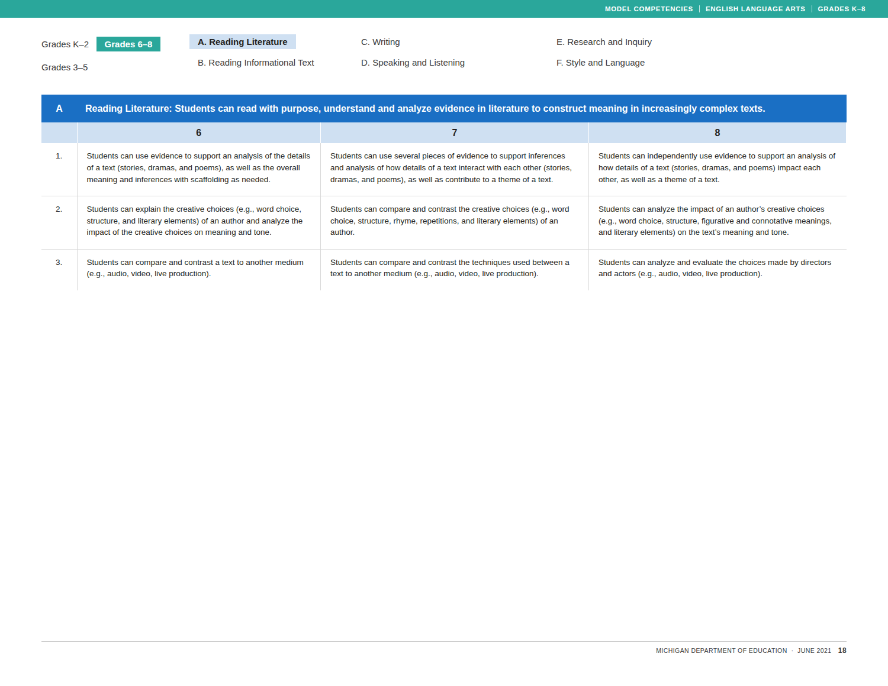MODEL COMPETENCIES ENGLISH LANGUAGE ARTS GRADES K–8
Grades K–2 Grades 6–8
Grades 3–5
A. Reading Literature
B. Reading Informational Text
C. Writing
D. Speaking and Listening
E. Research and Inquiry
F. Style and Language
| A | Reading Literature: Students can read with purpose, understand and analyze evidence in literature to construct meaning in increasingly complex texts. |
| --- | --- |
| | 6 | 7 | 8 |
| 1. | Students can use evidence to support an analysis of the details of a text (stories, dramas, and poems), as well as the overall meaning and inferences with scaffolding as needed. | Students can use several pieces of evidence to support inferences and analysis of how details of a text interact with each other (stories, dramas, and poems), as well as contribute to a theme of a text. | Students can independently use evidence to support an analysis of how details of a text (stories, dramas, and poems) impact each other, as well as a theme of a text. |
| 2. | Students can explain the creative choices (e.g., word choice, structure, and literary elements) of an author and analyze the impact of the creative choices on meaning and tone. | Students can compare and contrast the creative choices (e.g., word choice, structure, rhyme, repetitions, and literary elements) of an author. | Students can analyze the impact of an author’s creative choices (e.g., word choice, structure, figurative and connotative meanings, and literary elements) on the text’s meaning and tone. |
| 3. | Students can compare and contrast a text to another medium (e.g., audio, video, live production). | Students can compare and contrast the techniques used between a text to another medium (e.g., audio, video, live production). | Students can analyze and evaluate the choices made by directors and actors (e.g., audio, video, live production). |
MICHIGAN DEPARTMENT OF EDUCATION · JUNE 2021 18